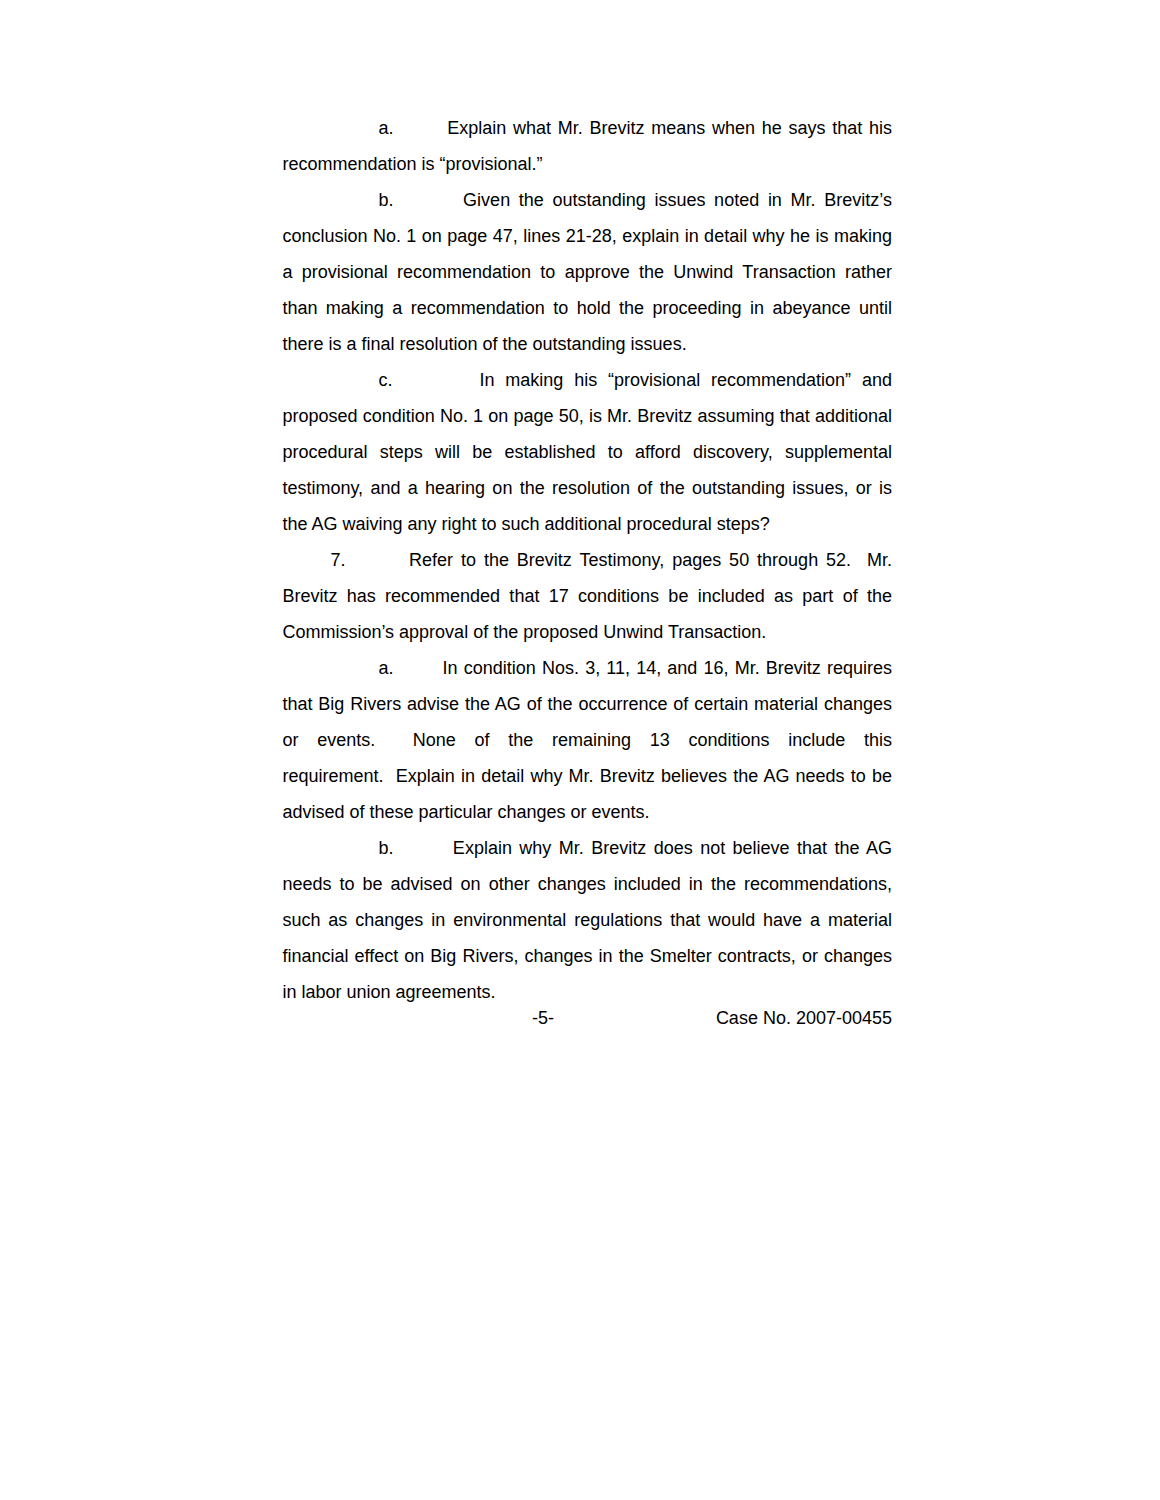a. Explain what Mr. Brevitz means when he says that his recommendation is “provisional.”
b. Given the outstanding issues noted in Mr. Brevitz’s conclusion No. 1 on page 47, lines 21-28, explain in detail why he is making a provisional recommendation to approve the Unwind Transaction rather than making a recommendation to hold the proceeding in abeyance until there is a final resolution of the outstanding issues.
c. In making his “provisional recommendation” and proposed condition No. 1 on page 50, is Mr. Brevitz assuming that additional procedural steps will be established to afford discovery, supplemental testimony, and a hearing on the resolution of the outstanding issues, or is the AG waiving any right to such additional procedural steps?
7. Refer to the Brevitz Testimony, pages 50 through 52. Mr. Brevitz has recommended that 17 conditions be included as part of the Commission’s approval of the proposed Unwind Transaction.
a. In condition Nos. 3, 11, 14, and 16, Mr. Brevitz requires that Big Rivers advise the AG of the occurrence of certain material changes or events. None of the remaining 13 conditions include this requirement. Explain in detail why Mr. Brevitz believes the AG needs to be advised of these particular changes or events.
b. Explain why Mr. Brevitz does not believe that the AG needs to be advised on other changes included in the recommendations, such as changes in environmental regulations that would have a material financial effect on Big Rivers, changes in the Smelter contracts, or changes in labor union agreements.
-5- Case No. 2007-00455